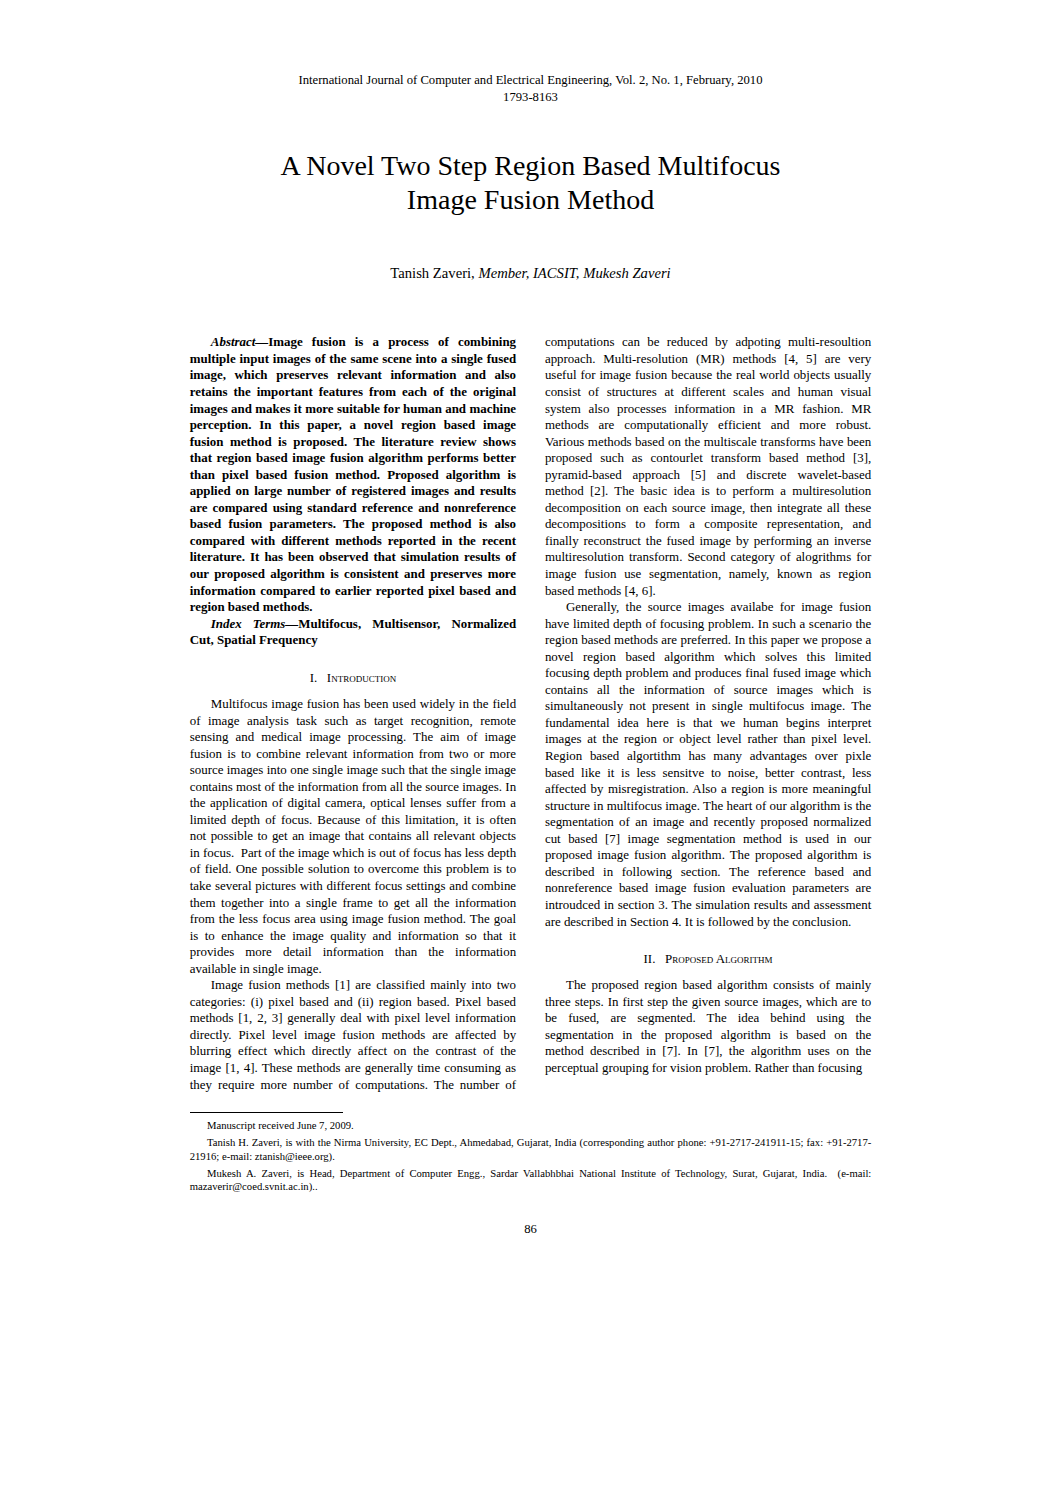International Journal of Computer and Electrical Engineering, Vol. 2, No. 1, February, 2010
1793-8163
A Novel Two Step Region Based Multifocus
Image Fusion Method
Tanish Zaveri, Member, IACSIT, Mukesh Zaveri
Abstract—Image fusion is a process of combining multiple input images of the same scene into a single fused image, which preserves relevant information and also retains the important features from each of the original images and makes it more suitable for human and machine perception. In this paper, a novel region based image fusion method is proposed. The literature review shows that region based image fusion algorithm performs better than pixel based fusion method. Proposed algorithm is applied on large number of registered images and results are compared using standard reference and nonreference based fusion parameters. The proposed method is also compared with different methods reported in the recent literature. It has been observed that simulation results of our proposed algorithm is consistent and preserves more information compared to earlier reported pixel based and region based methods.
Index Terms—Multifocus, Multisensor, Normalized Cut, Spatial Frequency
I. Introduction
Multifocus image fusion has been used widely in the field of image analysis task such as target recognition, remote sensing and medical image processing. The aim of image fusion is to combine relevant information from two or more source images into one single image such that the single image contains most of the information from all the source images. In the application of digital camera, optical lenses suffer from a limited depth of focus. Because of this limitation, it is often not possible to get an image that contains all relevant objects in focus. Part of the image which is out of focus has less depth of field. One possible solution to overcome this problem is to take several pictures with different focus settings and combine them together into a single frame to get all the information from the less focus area using image fusion method. The goal is to enhance the image quality and information so that it provides more detail information than the information available in single image.
Image fusion methods [1] are classified mainly into two categories: (i) pixel based and (ii) region based. Pixel based methods [1, 2, 3] generally deal with pixel level information directly. Pixel level image fusion methods are affected by blurring effect which directly affect on the contrast of the image [1, 4]. These methods are generally time consuming as they require more number of computations. The number of computations can be reduced by adpoting multi-resoultion approach. Multi-resolution (MR) methods [4, 5] are very useful for image fusion because the real world objects usually consist of structures at different scales and human visual system also processes information in a MR fashion. MR methods are computationally efficient and more robust. Various methods based on the multiscale transforms have been proposed such as contourlet transform based method [3], pyramid-based approach [5] and discrete wavelet-based method [2]. The basic idea is to perform a multiresolution decomposition on each source image, then integrate all these decompositions to form a composite representation, and finally reconstruct the fused image by performing an inverse multiresolution transform. Second category of alogrithms for image fusion use segmentation, namely, known as region based methods [4, 6].
Generally, the source images availabe for image fusion have limited depth of focusing problem. In such a scenario the region based methods are preferred. In this paper we propose a novel region based algorithm which solves this limited focusing depth problem and produces final fused image which contains all the information of source images which is simultaneously not present in single multifocus image. The fundamental idea here is that we human begins interpret images at the region or object level rather than pixel level. Region based algortithm has many advantages over pixle based like it is less sensitve to noise, better contrast, less affected by misregistration. Also a region is more meaningful structure in multifocus image. The heart of our algorithm is the segmentation of an image and recently proposed normalized cut based [7] image segmentation method is used in our proposed image fusion algorithm. The proposed algorithm is described in following section. The reference based and nonreference based image fusion evaluation parameters are introudced in section 3. The simulation results and assessment are described in Section 4. It is followed by the conclusion.
II. Proposed Algorithm
The proposed region based algorithm consists of mainly three steps. In first step the given source images, which are to be fused, are segmented. The idea behind using the segmentation in the proposed algorithm is based on the method described in [7]. In [7], the algorithm uses on the perceptual grouping for vision problem. Rather than focusing
Manuscript received June 7, 2009.
Tanish H. Zaveri, is with the Nirma University, EC Dept., Ahmedabad, Gujarat, India (corresponding author phone: +91-2717-241911-15; fax: +91-2717-21916; e-mail: ztanish@ieee.org).
Mukesh A. Zaveri, is Head, Department of Computer Engg., Sardar Vallabhbhai National Institute of Technology, Surat, Gujarat, India. (e-mail: mazaverir@coed.svnit.ac.in)..
86